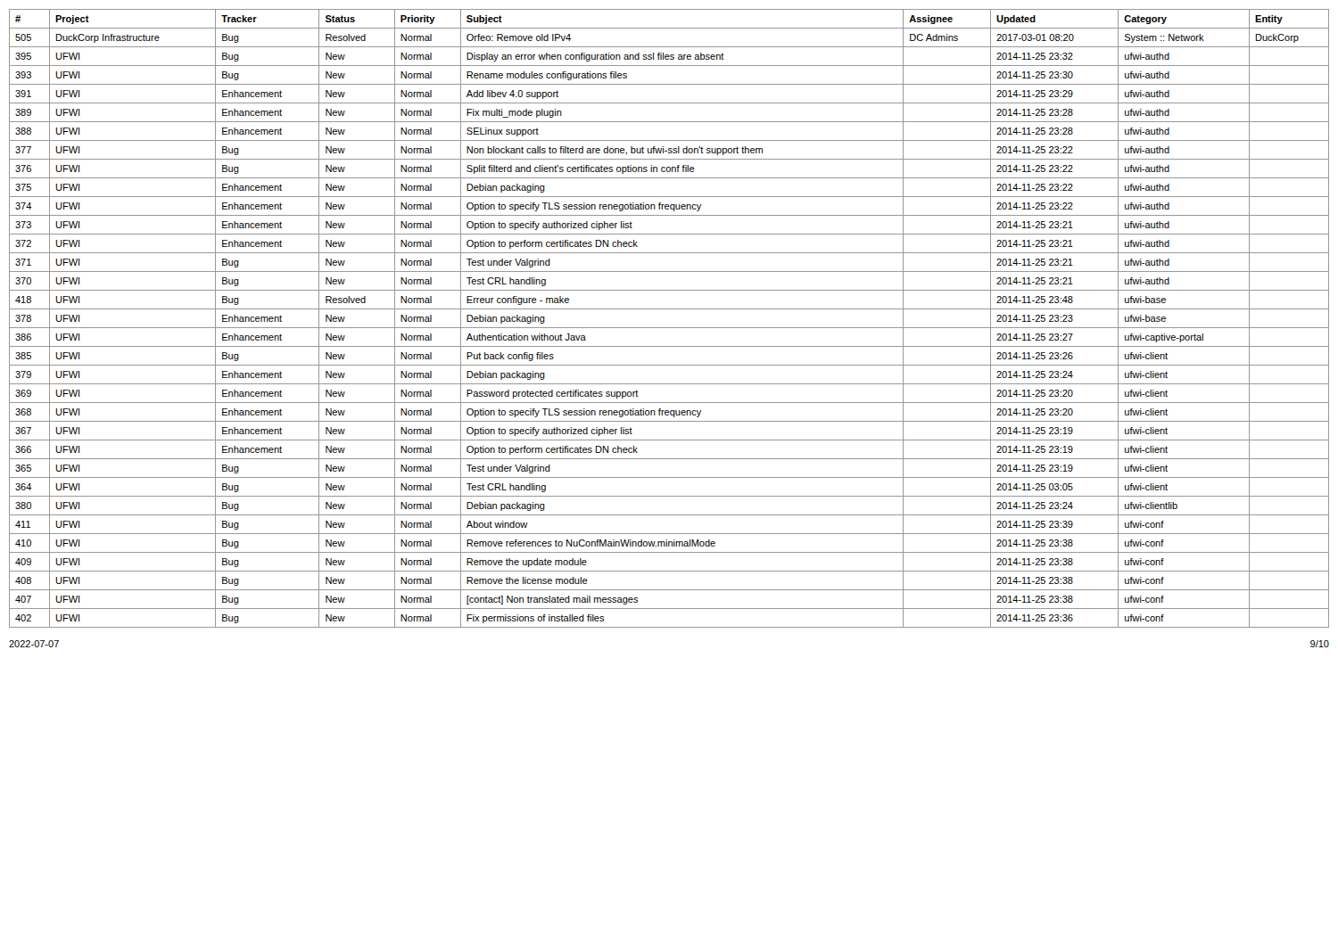| # | Project | Tracker | Status | Priority | Subject | Assignee | Updated | Category | Entity |
| --- | --- | --- | --- | --- | --- | --- | --- | --- | --- |
| 505 | DuckCorp Infrastructure | Bug | Resolved | Normal | Orfeo: Remove old IPv4 | DC Admins | 2017-03-01 08:20 | System :: Network | DuckCorp |
| 395 | UFWI | Bug | New | Normal | Display an error when configuration and ssl files are absent | | 2014-11-25 23:32 | ufwi-authd | |
| 393 | UFWI | Bug | New | Normal | Rename modules configurations files | | 2014-11-25 23:30 | ufwi-authd | |
| 391 | UFWI | Enhancement | New | Normal | Add libev 4.0 support | | 2014-11-25 23:29 | ufwi-authd | |
| 389 | UFWI | Enhancement | New | Normal | Fix multi_mode plugin | | 2014-11-25 23:28 | ufwi-authd | |
| 388 | UFWI | Enhancement | New | Normal | SELinux support | | 2014-11-25 23:28 | ufwi-authd | |
| 377 | UFWI | Bug | New | Normal | Non blockant calls to filterd are done, but ufwi-ssl don't support them | | 2014-11-25 23:22 | ufwi-authd | |
| 376 | UFWI | Bug | New | Normal | Split filterd and client's certificates options in conf file | | 2014-11-25 23:22 | ufwi-authd | |
| 375 | UFWI | Enhancement | New | Normal | Debian packaging | | 2014-11-25 23:22 | ufwi-authd | |
| 374 | UFWI | Enhancement | New | Normal | Option to specify TLS session renegotiation frequency | | 2014-11-25 23:22 | ufwi-authd | |
| 373 | UFWI | Enhancement | New | Normal | Option to specify authorized cipher list | | 2014-11-25 23:21 | ufwi-authd | |
| 372 | UFWI | Enhancement | New | Normal | Option to perform certificates DN check | | 2014-11-25 23:21 | ufwi-authd | |
| 371 | UFWI | Bug | New | Normal | Test under Valgrind | | 2014-11-25 23:21 | ufwi-authd | |
| 370 | UFWI | Bug | New | Normal | Test CRL handling | | 2014-11-25 23:21 | ufwi-authd | |
| 418 | UFWI | Bug | Resolved | Normal | Erreur configure - make | | 2014-11-25 23:48 | ufwi-base | |
| 378 | UFWI | Enhancement | New | Normal | Debian packaging | | 2014-11-25 23:23 | ufwi-base | |
| 386 | UFWI | Enhancement | New | Normal | Authentication without Java | | 2014-11-25 23:27 | ufwi-captive-portal | |
| 385 | UFWI | Bug | New | Normal | Put back config files | | 2014-11-25 23:26 | ufwi-client | |
| 379 | UFWI | Enhancement | New | Normal | Debian packaging | | 2014-11-25 23:24 | ufwi-client | |
| 369 | UFWI | Enhancement | New | Normal | Password protected certificates support | | 2014-11-25 23:20 | ufwi-client | |
| 368 | UFWI | Enhancement | New | Normal | Option to specify TLS session renegotiation frequency | | 2014-11-25 23:20 | ufwi-client | |
| 367 | UFWI | Enhancement | New | Normal | Option to specify authorized cipher list | | 2014-11-25 23:19 | ufwi-client | |
| 366 | UFWI | Enhancement | New | Normal | Option to perform certificates DN check | | 2014-11-25 23:19 | ufwi-client | |
| 365 | UFWI | Bug | New | Normal | Test under Valgrind | | 2014-11-25 23:19 | ufwi-client | |
| 364 | UFWI | Bug | New | Normal | Test CRL handling | | 2014-11-25 03:05 | ufwi-client | |
| 380 | UFWI | Bug | New | Normal | Debian packaging | | 2014-11-25 23:24 | ufwi-clientlib | |
| 411 | UFWI | Bug | New | Normal | About window | | 2014-11-25 23:39 | ufwi-conf | |
| 410 | UFWI | Bug | New | Normal | Remove references to NuConfMainWindow.minimalMode | | 2014-11-25 23:38 | ufwi-conf | |
| 409 | UFWI | Bug | New | Normal | Remove the update module | | 2014-11-25 23:38 | ufwi-conf | |
| 408 | UFWI | Bug | New | Normal | Remove the license module | | 2014-11-25 23:38 | ufwi-conf | |
| 407 | UFWI | Bug | New | Normal | [contact] Non translated mail messages | | 2014-11-25 23:38 | ufwi-conf | |
| 402 | UFWI | Bug | New | Normal | Fix permissions of installed files | | 2014-11-25 23:36 | ufwi-conf | |
2022-07-07 9/10